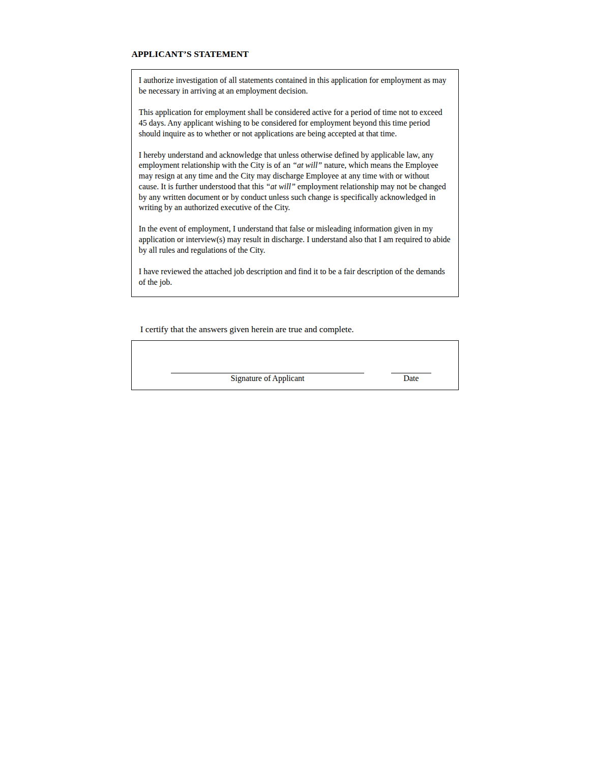APPLICANT’S STATEMENT
I authorize investigation of all statements contained in this application for employment as may be necessary in arriving at an employment decision.
This application for employment shall be considered active for a period of time not to exceed 45 days. Any applicant wishing to be considered for employment beyond this time period should inquire as to whether or not applications are being accepted at that time.
I hereby understand and acknowledge that unless otherwise defined by applicable law, any employment relationship with the City is of an “at will” nature, which means the Employee may resign at any time and the City may discharge Employee at any time with or without cause. It is further understood that this “at will” employment relationship may not be changed by any written document or by conduct unless such change is specifically acknowledged in writing by an authorized executive of the City.
In the event of employment, I understand that false or misleading information given in my application or interview(s) may result in discharge. I understand also that I am required to abide by all rules and regulations of the City.
I have reviewed the attached job description and find it to be a fair description of the demands of the job.
I certify that the answers given herein are true and complete.
| | Signature of Applicant | | Date | |